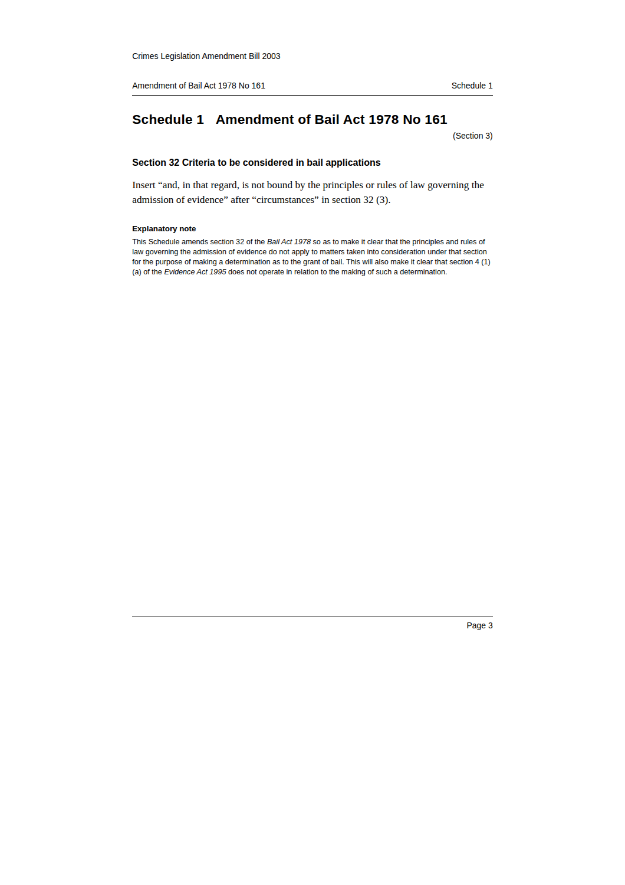Crimes Legislation Amendment Bill 2003
Amendment of Bail Act 1978 No 161 Schedule 1
Schedule 1 Amendment of Bail Act 1978 No 161
(Section 3)
Section 32 Criteria to be considered in bail applications
Insert “and, in that regard, is not bound by the principles or rules of law governing the admission of evidence” after “circumstances” in section 32 (3).
Explanatory note
This Schedule amends section 32 of the Bail Act 1978 so as to make it clear that the principles and rules of law governing the admission of evidence do not apply to matters taken into consideration under that section for the purpose of making a determination as to the grant of bail. This will also make it clear that section 4 (1) (a) of the Evidence Act 1995 does not operate in relation to the making of such a determination.
Page 3